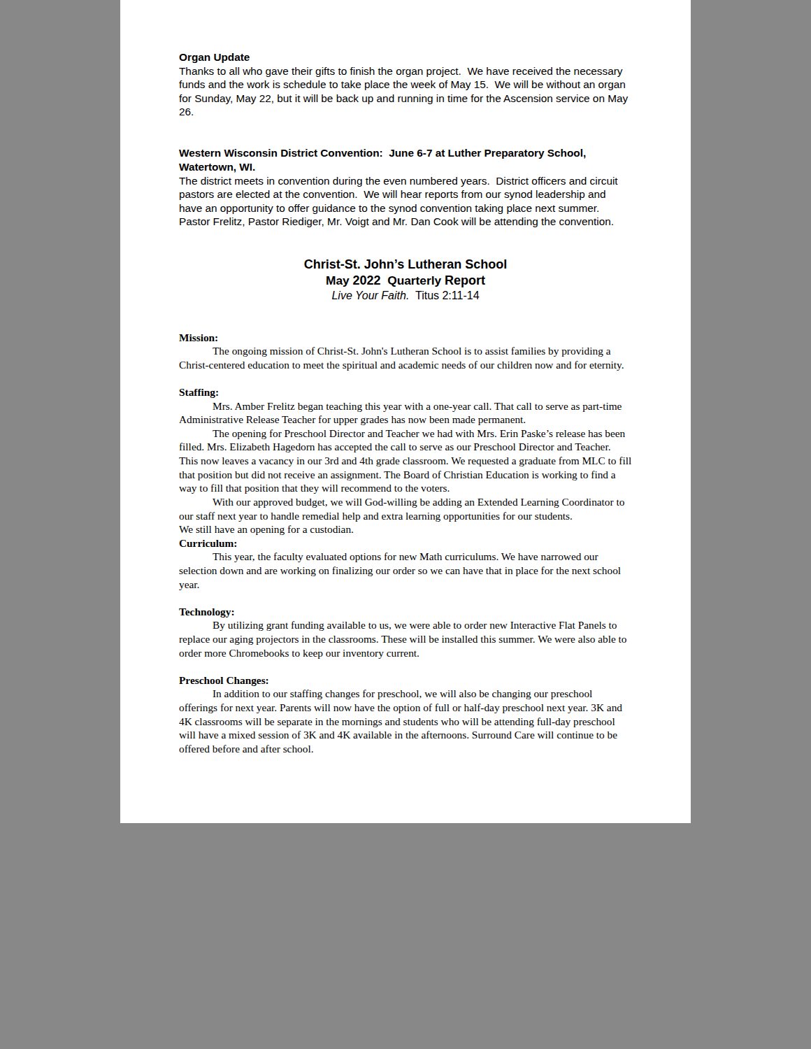Organ Update
Thanks to all who gave their gifts to finish the organ project. We have received the necessary funds and the work is schedule to take place the week of May 15. We will be without an organ for Sunday, May 22, but it will be back up and running in time for the Ascension service on May 26.
Western Wisconsin District Convention: June 6-7 at Luther Preparatory School, Watertown, WI.
The district meets in convention during the even numbered years. District officers and circuit pastors are elected at the convention. We will hear reports from our synod leadership and have an opportunity to offer guidance to the synod convention taking place next summer. Pastor Frelitz, Pastor Riediger, Mr. Voigt and Mr. Dan Cook will be attending the convention.
Christ-St. John’s Lutheran School
May 2022 Quarterly Report
Live Your Faith. Titus 2:11-14
Mission:
The ongoing mission of Christ-St. John's Lutheran School is to assist families by providing a Christ-centered education to meet the spiritual and academic needs of our children now and for eternity.
Staffing:
Mrs. Amber Frelitz began teaching this year with a one-year call. That call to serve as part-time Administrative Release Teacher for upper grades has now been made permanent.
The opening for Preschool Director and Teacher we had with Mrs. Erin Paske’s release has been filled. Mrs. Elizabeth Hagedorn has accepted the call to serve as our Preschool Director and Teacher. This now leaves a vacancy in our 3rd and 4th grade classroom. We requested a graduate from MLC to fill that position but did not receive an assignment. The Board of Christian Education is working to find a way to fill that position that they will recommend to the voters.
With our approved budget, we will God-willing be adding an Extended Learning Coordinator to our staff next year to handle remedial help and extra learning opportunities for our students.
We still have an opening for a custodian.
Curriculum:
This year, the faculty evaluated options for new Math curriculums. We have narrowed our selection down and are working on finalizing our order so we can have that in place for the next school year.
Technology:
By utilizing grant funding available to us, we were able to order new Interactive Flat Panels to replace our aging projectors in the classrooms. These will be installed this summer. We were also able to order more Chromebooks to keep our inventory current.
Preschool Changes:
In addition to our staffing changes for preschool, we will also be changing our preschool offerings for next year. Parents will now have the option of full or half-day preschool next year. 3K and 4K classrooms will be separate in the mornings and students who will be attending full-day preschool will have a mixed session of 3K and 4K available in the afternoons. Surround Care will continue to be offered before and after school.